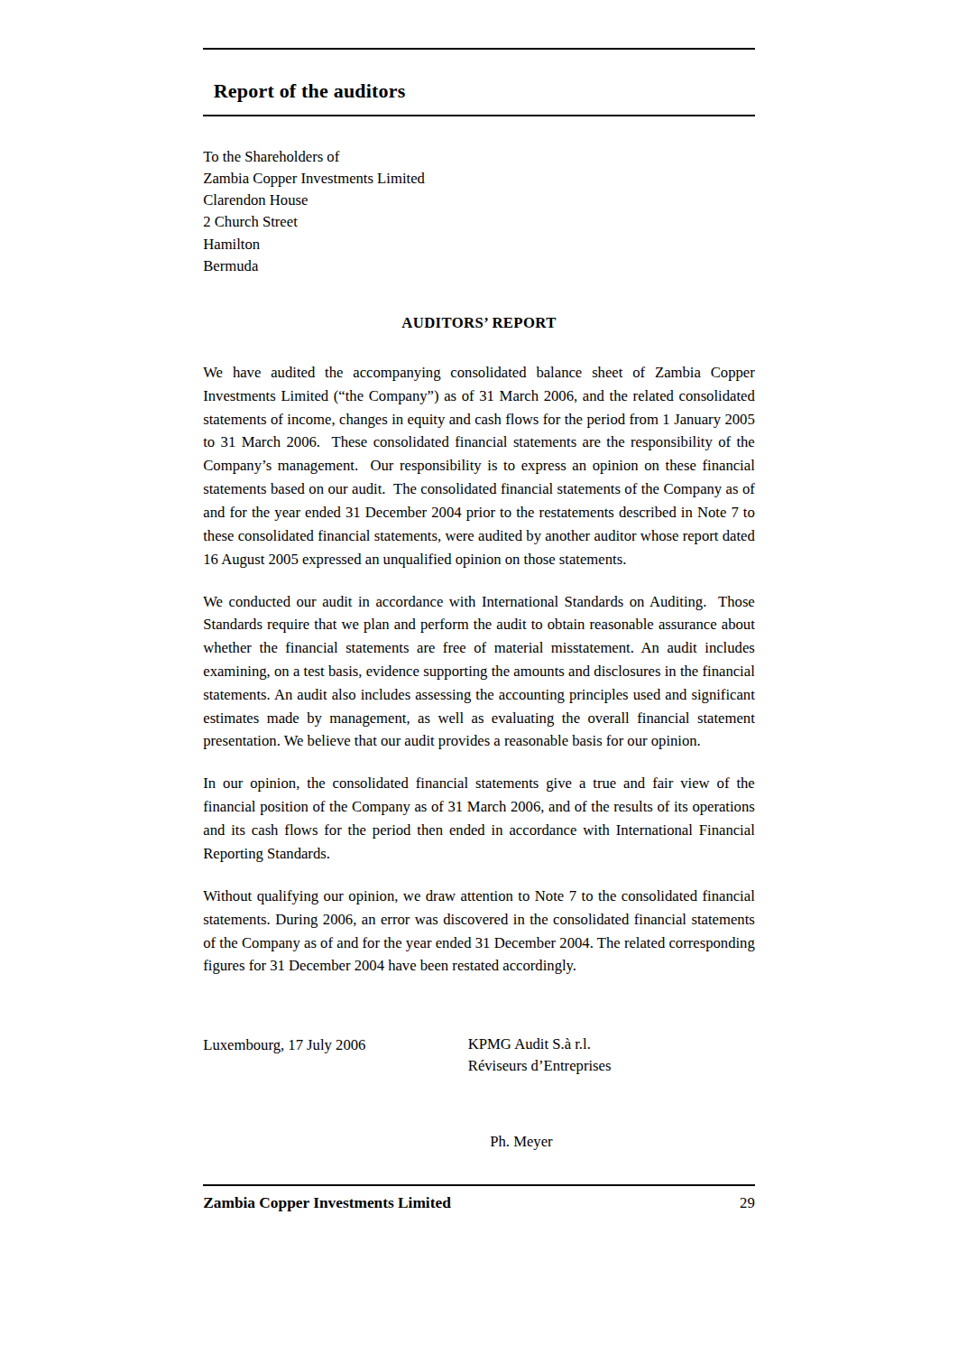Report of the auditors
To the Shareholders of
Zambia Copper Investments Limited
Clarendon House
2 Church Street
Hamilton
Bermuda
AUDITORS’ REPORT
We have audited the accompanying consolidated balance sheet of Zambia Copper Investments Limited (“the Company”) as of 31 March 2006, and the related consolidated statements of income, changes in equity and cash flows for the period from 1 January 2005 to 31 March 2006. These consolidated financial statements are the responsibility of the Company’s management. Our responsibility is to express an opinion on these financial statements based on our audit. The consolidated financial statements of the Company as of and for the year ended 31 December 2004 prior to the restatements described in Note 7 to these consolidated financial statements, were audited by another auditor whose report dated 16 August 2005 expressed an unqualified opinion on those statements.
We conducted our audit in accordance with International Standards on Auditing. Those Standards require that we plan and perform the audit to obtain reasonable assurance about whether the financial statements are free of material misstatement. An audit includes examining, on a test basis, evidence supporting the amounts and disclosures in the financial statements. An audit also includes assessing the accounting principles used and significant estimates made by management, as well as evaluating the overall financial statement presentation. We believe that our audit provides a reasonable basis for our opinion.
In our opinion, the consolidated financial statements give a true and fair view of the financial position of the Company as of 31 March 2006, and of the results of its operations and its cash flows for the period then ended in accordance with International Financial Reporting Standards.
Without qualifying our opinion, we draw attention to Note 7 to the consolidated financial statements. During 2006, an error was discovered in the consolidated financial statements of the Company as of and for the year ended 31 December 2004. The related corresponding figures for 31 December 2004 have been restated accordingly.
Luxembourg, 17 July 2006
KPMG Audit S.à r.l.
Réviseurs d’Entreprises
Ph. Meyer
Zambia Copper Investments Limited 29